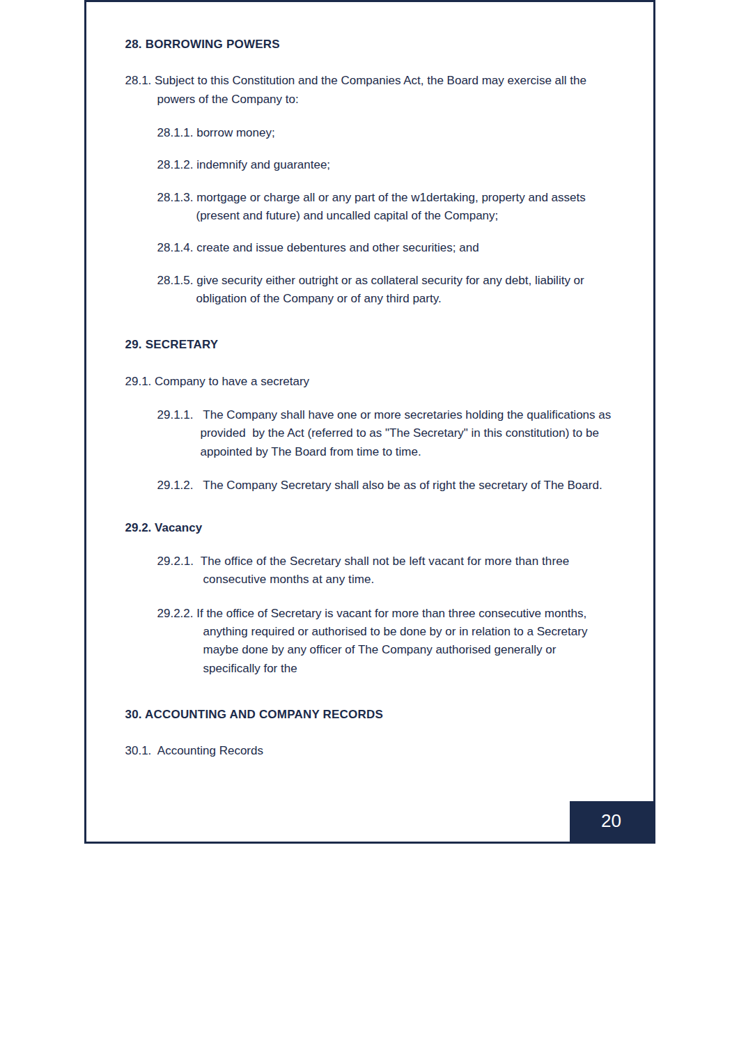28. BORROWING POWERS
28.1. Subject to this Constitution and the Companies Act, the Board may exercise all the powers of the Company to:
28.1.1. borrow money;
28.1.2. indemnify and guarantee;
28.1.3. mortgage or charge all or any part of the w1dertaking, property and assets (present and future) and uncalled capital of the Company;
28.1.4. create and issue debentures and other securities; and
28.1.5. give security either outright or as collateral security for any debt, liability or obligation of the Company or of any third party.
29. SECRETARY
29.1. Company to have a secretary
29.1.1. The Company shall have one or more secretaries holding the qualifications as provided by the Act (referred to as "The Secretary" in this constitution) to be appointed by The Board from time to time.
29.1.2. The Company Secretary shall also be as of right the secretary of The Board.
29.2. Vacancy
29.2.1. The office of the Secretary shall not be left vacant for more than three consecutive months at any time.
29.2.2. If the office of Secretary is vacant for more than three consecutive months, anything required or authorised to be done by or in relation to a Secretary maybe done by any officer of The Company authorised generally or specifically for the
30. ACCOUNTING AND COMPANY RECORDS
30.1. Accounting Records
20